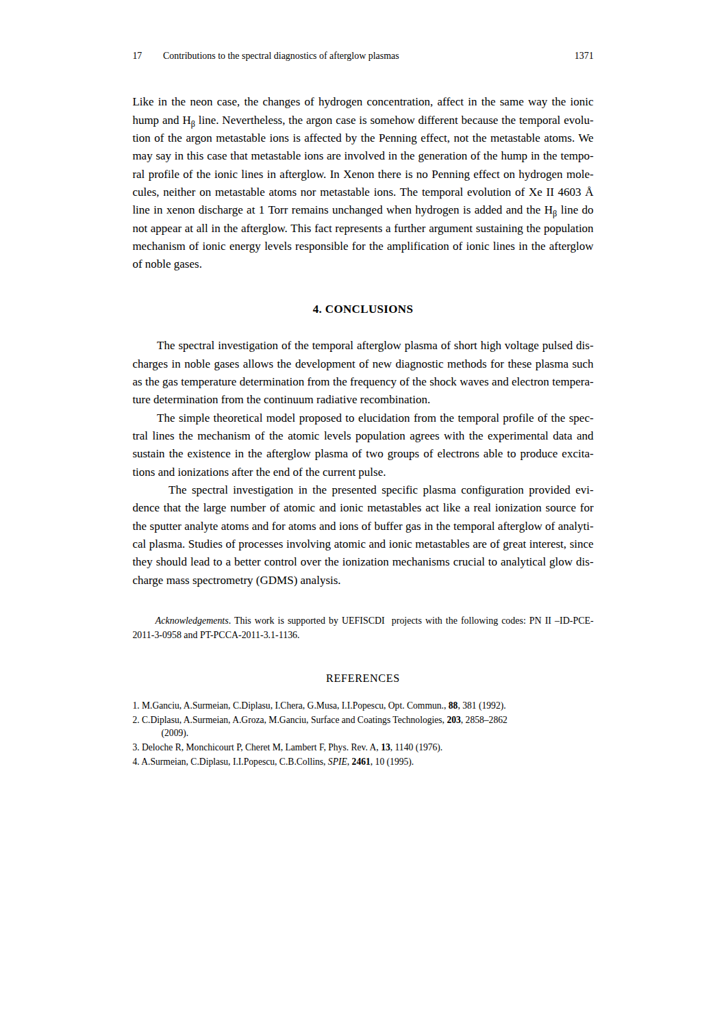17 Contributions to the spectral diagnostics of afterglow plasmas 1371
Like in the neon case, the changes of hydrogen concentration, affect in the same way the ionic hump and Hβ line. Nevertheless, the argon case is somehow different because the temporal evolution of the argon metastable ions is affected by the Penning effect, not the metastable atoms. We may say in this case that metastable ions are involved in the generation of the hump in the temporal profile of the ionic lines in afterglow. In Xenon there is no Penning effect on hydrogen molecules, neither on metastable atoms nor metastable ions. The temporal evolution of Xe II 4603 Å line in xenon discharge at 1 Torr remains unchanged when hydrogen is added and the Hβ line do not appear at all in the afterglow. This fact represents a further argument sustaining the population mechanism of ionic energy levels responsible for the amplification of ionic lines in the afterglow of noble gases.
4. CONCLUSIONS
The spectral investigation of the temporal afterglow plasma of short high voltage pulsed discharges in noble gases allows the development of new diagnostic methods for these plasma such as the gas temperature determination from the frequency of the shock waves and electron temperature determination from the continuum radiative recombination.
The simple theoretical model proposed to elucidation from the temporal profile of the spectral lines the mechanism of the atomic levels population agrees with the experimental data and sustain the existence in the afterglow plasma of two groups of electrons able to produce excitations and ionizations after the end of the current pulse.
The spectral investigation in the presented specific plasma configuration provided evidence that the large number of atomic and ionic metastables act like a real ionization source for the sputter analyte atoms and for atoms and ions of buffer gas in the temporal afterglow of analytical plasma. Studies of processes involving atomic and ionic metastables are of great interest, since they should lead to a better control over the ionization mechanisms crucial to analytical glow discharge mass spectrometry (GDMS) analysis.
Acknowledgements. This work is supported by UEFISCDI projects with the following codes: PN II –ID-PCE-2011-3-0958 and PT-PCCA-2011-3.1-1136.
REFERENCES
1. M.Ganciu, A.Surmeian, C.Diplasu, I.Chera, G.Musa, I.I.Popescu, Opt. Commun., 88, 381 (1992).
2. C.Diplasu, A.Surmeian, A.Groza, M.Ganciu, Surface and Coatings Technologies, 203, 2858–2862(2009).
3. Deloche R, Monchicourt P, Cheret M, Lambert F, Phys. Rev. A, 13, 1140 (1976).
4. A.Surmeian, C.Diplasu, I.I.Popescu, C.B.Collins, SPIE, 2461, 10 (1995).